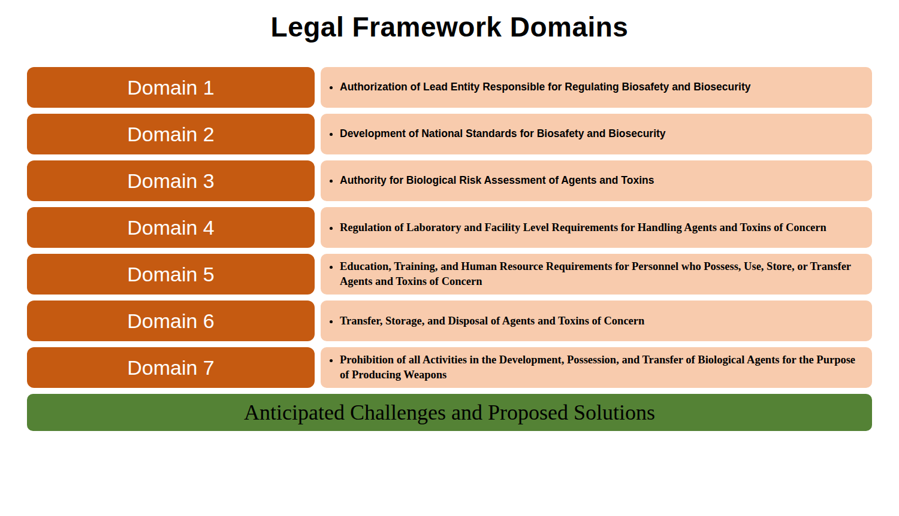Legal Framework Domains
Domain 1
Authorization of Lead Entity Responsible for Regulating Biosafety and Biosecurity
Domain 2
Development of National Standards for Biosafety and Biosecurity
Domain 3
Authority for Biological Risk Assessment of Agents and Toxins
Domain 4
Regulation of Laboratory and Facility Level Requirements for Handling Agents and Toxins of Concern
Domain 5
Education, Training, and Human Resource Requirements for Personnel who Possess, Use, Store, or Transfer Agents and Toxins of Concern
Domain 6
Transfer, Storage, and Disposal of Agents and Toxins of Concern
Domain 7
Prohibition of all Activities in the Development, Possession, and Transfer of Biological Agents for the Purpose of Producing Weapons
Anticipated Challenges and Proposed Solutions